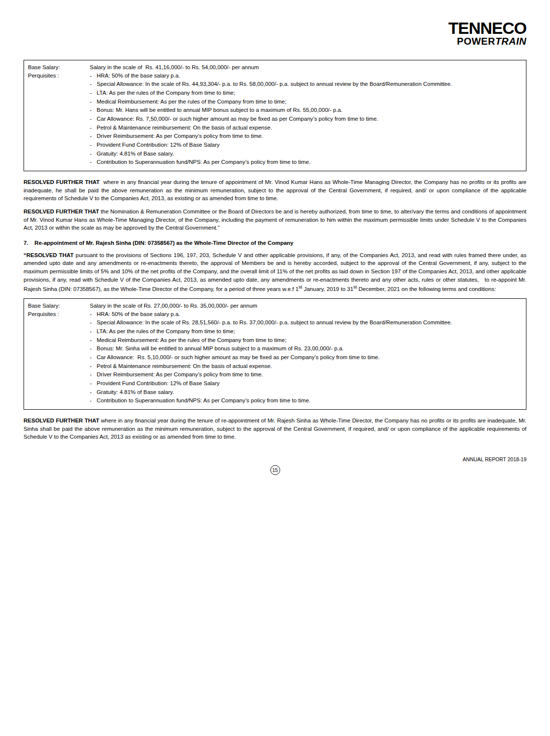TENNECO
POWER TRAIN
| Base Salary: Perquisites : | Salary in the scale of Rs. 41,16,000/- to Rs. 54,00,000/- per annum HRA: 50% of the base salary p.a. Special Allowance: In the scale of Rs. 44,93,304/- p.a. to Rs. 58,00,000/- p.a. subject to annual review by the Board/Remuneration Committee. LTA: As per the rules of the Company from time to time; Medical Reimbursement: As per the rules of the Company from time to time; Bonus: Mr. Hans will be entitled to annual MIP bonus subject to a maximum of Rs. 55,00,000/- p.a. Car Allowance: Rs. 7,50,000/- or such higher amount as may be fixed as per Company’s policy from time to time. Petrol & Maintenance reimbursement: On the basis of actual expense. Driver Reimbursement: As per Company’s policy from time to time. Provident Fund Contribution: 12% of Base Salary Gratuity: 4.81% of Base salary. Contribution to Superannuation fund/NPS: As per Company’s policy from time to time. |
RESOLVED FURTHER THAT where in any financial year during the tenure of appointment of Mr. Vinod Kumar Hans as Whole-Time Managing Director, the Company has no profits or its profits are inadequate, he shall be paid the above remuneration as the minimum remuneration, subject to the approval of the Central Government, if required, and/ or upon compliance of the applicable requirements of Schedule V to the Companies Act, 2013, as existing or as amended from time to time.
RESOLVED FURTHER THAT the Nomination & Remuneration Committee or the Board of Directors be and is hereby authorized, from time to time, to alter/vary the terms and conditions of appointment of Mr. Vinod Kumar Hans as Whole-Time Managing Director, of the Company, including the payment of remuneration to him within the maximum permissible limits under Schedule V to the Companies Act, 2013 or within the scale as may be approved by the Central Government.”
7. Re-appointment of Mr. Rajesh Sinha (DIN: 07358567) as the Whole-Time Director of the Company
“RESOLVED THAT pursuant to the provisions of Sections 196, 197, 203, Schedule V and other applicable provisions, if any, of the Companies Act, 2013, and read with rules framed there under, as amended upto date and any amendments or re-enactments thereto, the approval of Members be and is hereby accorded, subject to the approval of the Central Government, if any, subject to the maximum permissible limits of 5% and 10% of the net profits of the Company, and the overall limit of 11% of the net profits as laid down in Section 197 of the Companies Act, 2013, and other applicable provisions, if any, read with Schedule V of the Companies Act, 2013, as amended upto date, any amendments or re-enactments thereto and any other acts, rules or other statutes, to re-appoint Mr. Rajesh Sinha (DIN: 07358567), as the Whole-Time Director of the Company, for a period of three years w.e.f 1st January, 2019 to 31st December, 2021 on the following terms and conditions:
| Base Salary: Perquisites : | Salary in the scale of Rs. 27,00,000/- to Rs. 35,00,000/- per annum HRA: 50% of the base salary p.a. Special Allowance: In the scale of Rs. 28,51,560/- p.a. to Rs. 37,00,000/- p.a. subject to annual review by the Board/Remuneration Committee. LTA: As per the rules of the Company from time to time; Medical Reimbursement: As per the rules of the Company from time to time; Bonus: Mr. Sinha will be entitled to annual MIP bonus subject to a maximum of Rs. 23,00,000/- p.a. Car Allowance: Rs. 5,10,000/- or such higher amount as may be fixed as per Company’s policy from time to time. Petrol & Maintenance reimbursement: On the basis of actual expense. Driver Reimbursement: As per Company’s policy from time to time. Provident Fund Contribution: 12% of Base Salary Gratuity: 4.81% of Base salary. Contribution to Superannuation fund/NPS: As per Company’s policy from time to time. |
RESOLVED FURTHER THAT where in any financial year during the tenure of re-appointment of Mr. Rajesh Sinha as Whole-Time Director, the Company has no profits or its profits are inadequate, Mr. Sinha shall be paid the above remuneration as the minimum remuneration, subject to the approval of the Central Government, if required, and/ or upon compliance of the applicable requirements of Schedule V to the Companies Act, 2013 as existing or as amended from time to time.
ANNUAL REPORT 2018-19
15